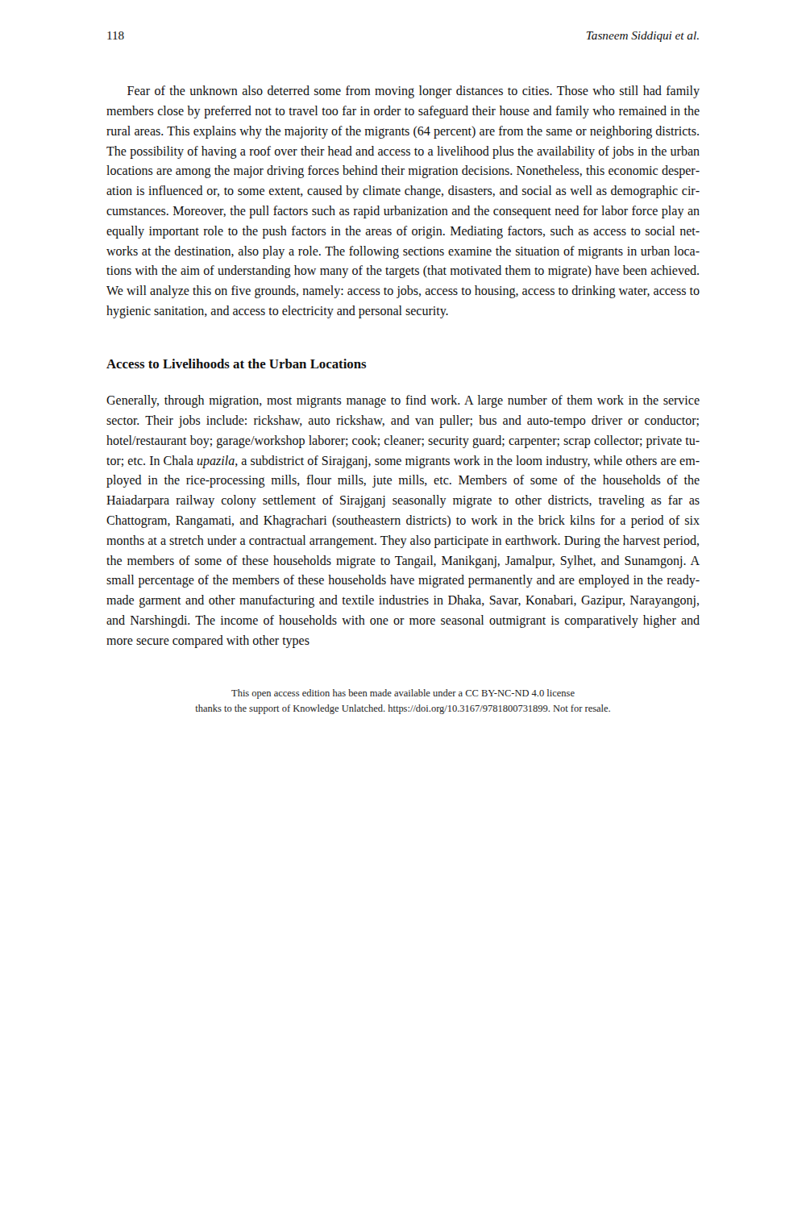118 Tasneem Siddiqui et al.
Fear of the unknown also deterred some from moving longer distances to cities. Those who still had family members close by preferred not to travel too far in order to safeguard their house and family who remained in the rural areas. This explains why the majority of the migrants (64 percent) are from the same or neighboring districts. The possibility of having a roof over their head and access to a livelihood plus the availability of jobs in the urban locations are among the major driving forces behind their migration decisions. Nonetheless, this economic desperation is influenced or, to some extent, caused by climate change, disasters, and social as well as demographic circumstances. Moreover, the pull factors such as rapid urbanization and the consequent need for labor force play an equally important role to the push factors in the areas of origin. Mediating factors, such as access to social networks at the destination, also play a role. The following sections examine the situation of migrants in urban locations with the aim of understanding how many of the targets (that motivated them to migrate) have been achieved. We will analyze this on five grounds, namely: access to jobs, access to housing, access to drinking water, access to hygienic sanitation, and access to electricity and personal security.
Access to Livelihoods at the Urban Locations
Generally, through migration, most migrants manage to find work. A large number of them work in the service sector. Their jobs include: rickshaw, auto rickshaw, and van puller; bus and auto-tempo driver or conductor; hotel/restaurant boy; garage/workshop laborer; cook; cleaner; security guard; carpenter; scrap collector; private tutor; etc. In Chala upazila, a subdistrict of Sirajganj, some migrants work in the loom industry, while others are employed in the rice-processing mills, flour mills, jute mills, etc. Members of some of the households of the Haiadarpara railway colony settlement of Sirajganj seasonally migrate to other districts, traveling as far as Chattogram, Rangamati, and Khagrachari (southeastern districts) to work in the brick kilns for a period of six months at a stretch under a contractual arrangement. They also participate in earthwork. During the harvest period, the members of some of these households migrate to Tangail, Manikganj, Jamalpur, Sylhet, and Sunamgonj. A small percentage of the members of these households have migrated permanently and are employed in the readymade garment and other manufacturing and textile industries in Dhaka, Savar, Konabari, Gazipur, Narayangonj, and Narshingdi. The income of households with one or more seasonal outmigrant is comparatively higher and more secure compared with other types
This open access edition has been made available under a CC BY-NC-ND 4.0 license
thanks to the support of Knowledge Unlatched. https://doi.org/10.3167/9781800731899. Not for resale.